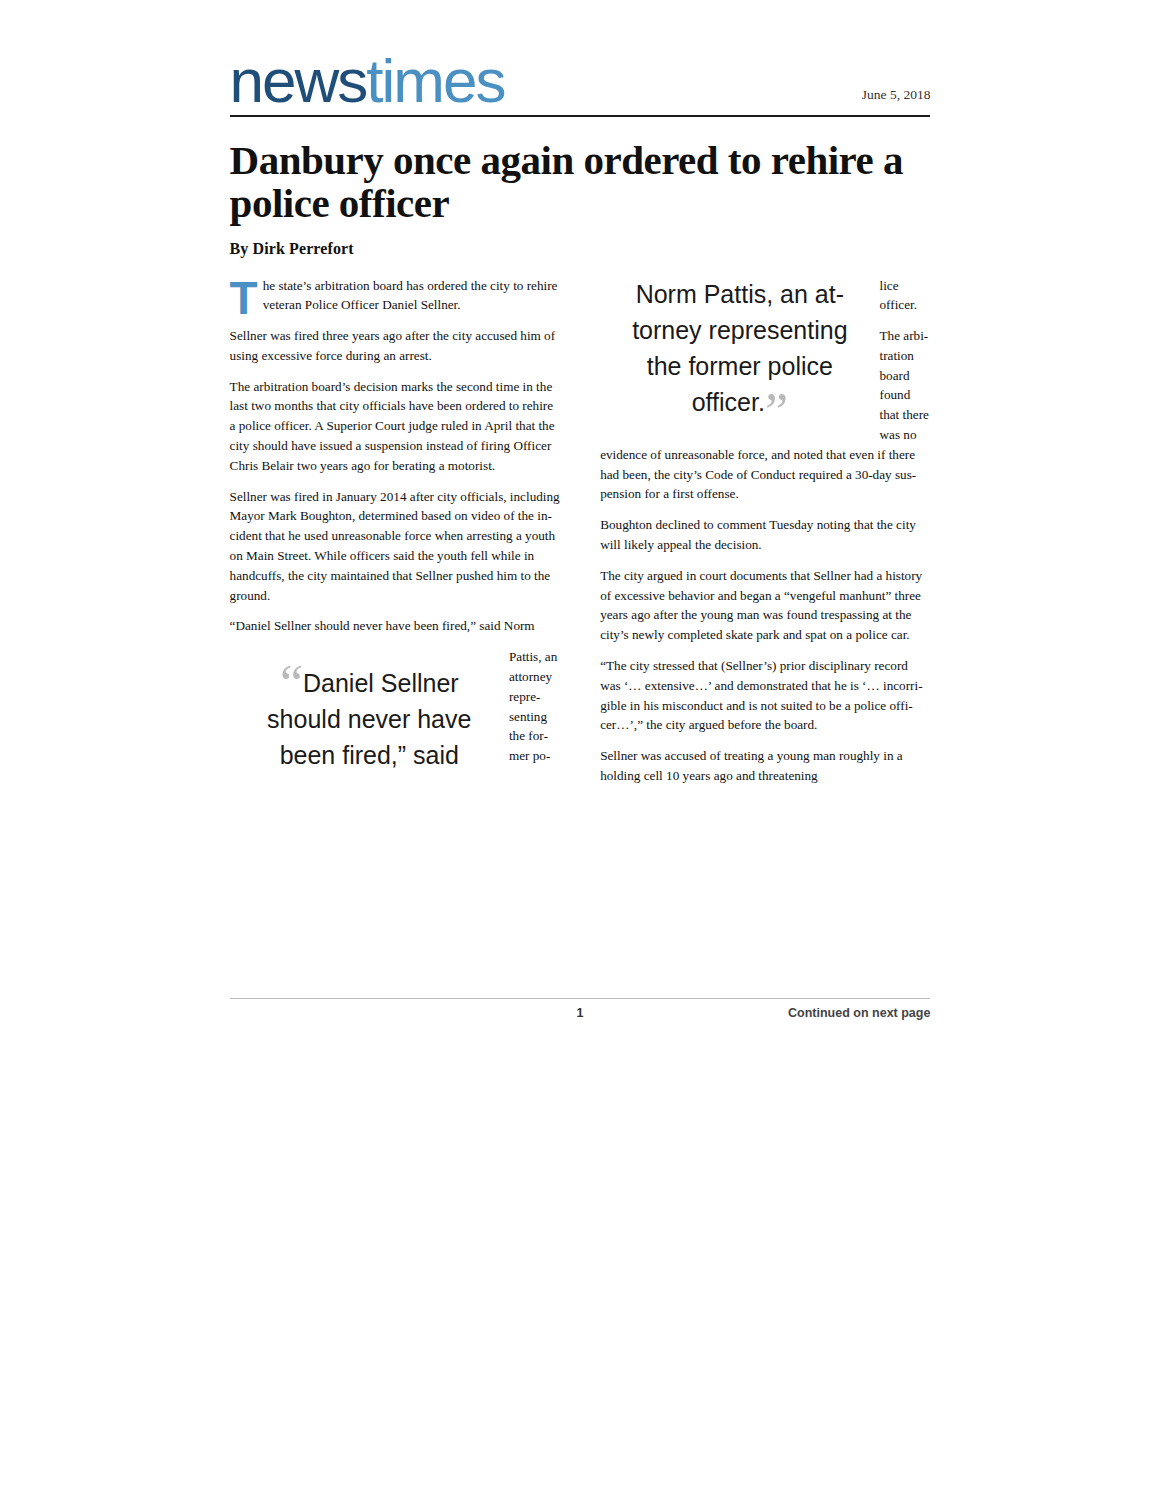newstimes
June 5, 2018
Danbury once again ordered to rehire a police officer
By Dirk Perrefort
The state’s arbitration board has ordered the city to rehire veteran Police Officer Daniel Sellner.
Sellner was fired three years ago after the city accused him of using excessive force during an arrest.
The arbitration board’s decision marks the second time in the last two months that city officials have been ordered to rehire a police officer. A Superior Court judge ruled in April that the city should have issued a suspension instead of firing Officer Chris Belair two years ago for berating a motorist.
Sellner was fired in January 2014 after city officials, including Mayor Mark Boughton, determined based on video of the incident that he used unreasonable force when arresting a youth on Main Street. While officers said the youth fell while in handcuffs, the city maintained that Sellner pushed him to the ground.
“Daniel Sellner should never have been fired,” said Norm
“Daniel Sellner should never have been fired,” said Norm Pattis, an attorney representing the former police officer.”
Pattis, an attorney representing the former police officer.
The arbitration board found that there was no evidence of unreasonable force, and noted that even if there had been, the city’s Code of Conduct required a 30-day suspension for a first offense.
Boughton declined to comment Tuesday noting that the city will likely appeal the decision.
The city argued in court documents that Sellner had a history of excessive behavior and began a “vengeful manhunt” three years ago after the young man was found trespassing at the city’s newly completed skate park and spat on a police car.
“The city stressed that (Sellner’s) prior disciplinary record was ‘… extensive…’ and demonstrated that he is ‘… incorrigible in his misconduct and is not suited to be a police officer…’,” the city argued before the board.
Sellner was accused of treating a young man roughly in a holding cell 10 years ago and threatening
1 Continued on next page